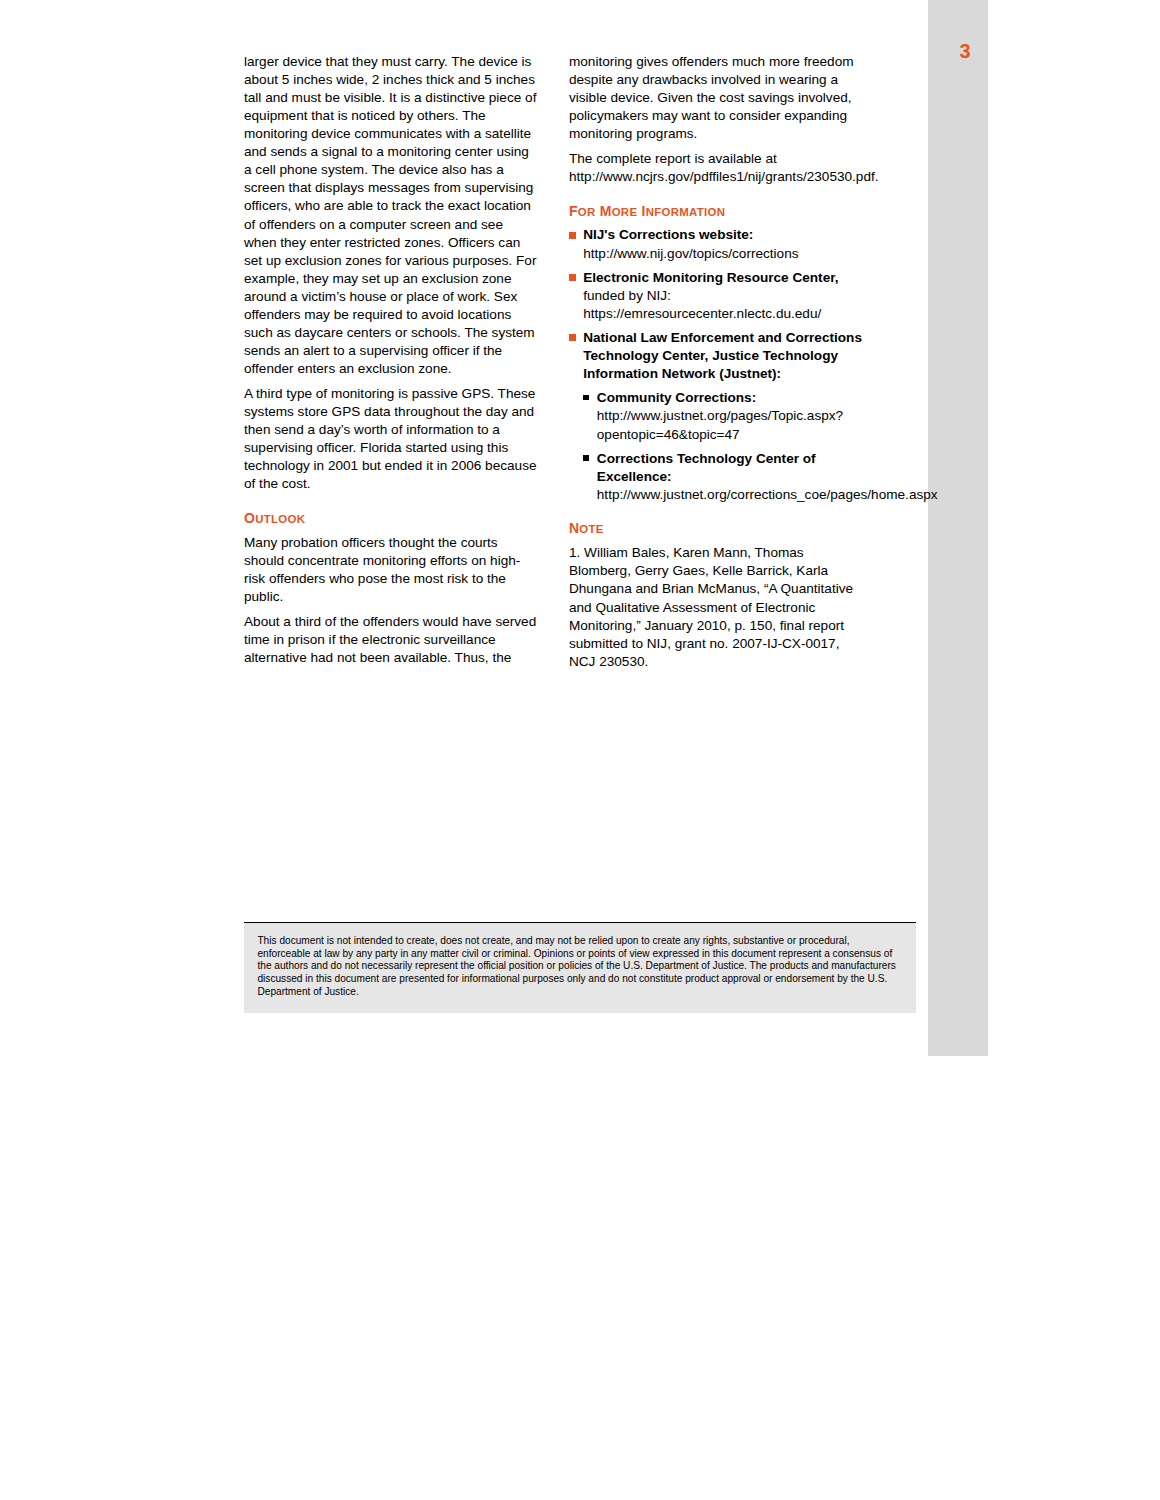3
larger device that they must carry. The device is about 5 inches wide, 2 inches thick and 5 inches tall and must be visible. It is a distinctive piece of equipment that is noticed by others. The monitoring device communicates with a satellite and sends a signal to a monitoring center using a cell phone system. The device also has a screen that displays messages from supervising officers, who are able to track the exact location of offenders on a computer screen and see when they enter restricted zones. Officers can set up exclusion zones for various purposes. For example, they may set up an exclusion zone around a victim’s house or place of work. Sex offenders may be required to avoid locations such as daycare centers or schools. The system sends an alert to a supervising officer if the offender enters an exclusion zone.
A third type of monitoring is passive GPS. These systems store GPS data throughout the day and then send a day’s worth of information to a supervising officer. Florida started using this technology in 2001 but ended it in 2006 because of the cost.
OUTLOOK
Many probation officers thought the courts should concentrate monitoring efforts on high-risk offenders who pose the most risk to the public.
About a third of the offenders would have served time in prison if the electronic surveillance alternative had not been available. Thus, the monitoring gives offenders much more freedom despite any drawbacks involved in wearing a visible device. Given the cost savings involved, policymakers may want to consider expanding monitoring programs.
The complete report is available at http://www.ncjrs.gov/pdffiles1/nij/grants/230530.pdf.
FOR MORE INFORMATION
NIJ's Corrections website: http://www.nij.gov/topics/corrections
Electronic Monitoring Resource Center, funded by NIJ: https://emresourcecenter.nlectc.du.edu/
National Law Enforcement and Corrections Technology Center, Justice Technology Information Network (Justnet):
Community Corrections: http://www.justnet.org/pages/Topic.aspx?opentopic=46&topic=47
Corrections Technology Center of Excellence: http://www.justnet.org/corrections_coe/pages/home.aspx
NOTE
1. William Bales, Karen Mann, Thomas Blomberg, Gerry Gaes, Kelle Barrick, Karla Dhungana and Brian McManus, “A Quantitative and Qualitative Assessment of Electronic Monitoring,” January 2010, p. 150, final report submitted to NIJ, grant no. 2007-IJ-CX-0017, NCJ 230530.
This document is not intended to create, does not create, and may not be relied upon to create any rights, substantive or procedural, enforceable at law by any party in any matter civil or criminal. Opinions or points of view expressed in this document represent a consensus of the authors and do not necessarily represent the official position or policies of the U.S. Department of Justice. The products and manufacturers discussed in this document are presented for informational purposes only and do not constitute product approval or endorsement by the U.S. Department of Justice.